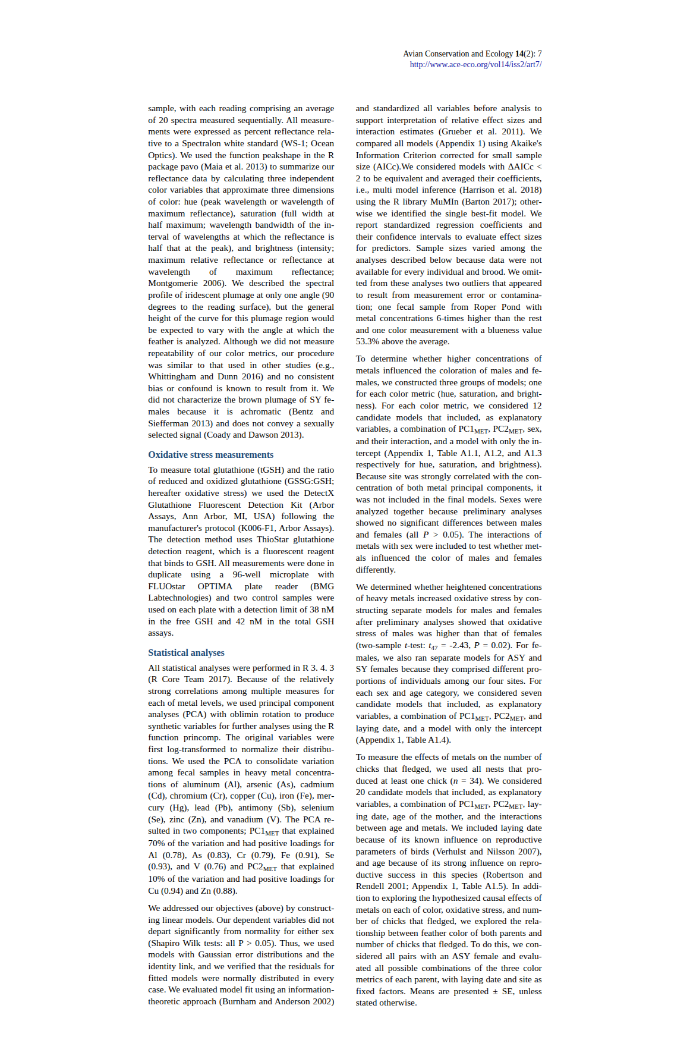Avian Conservation and Ecology 14(2): 7
http://www.ace-eco.org/vol14/iss2/art7/
sample, with each reading comprising an average of 20 spectra measured sequentially. All measurements were expressed as percent reflectance relative to a Spectralon white standard (WS-1; Ocean Optics). We used the function peakshape in the R package pavo (Maia et al. 2013) to summarize our reflectance data by calculating three independent color variables that approximate three dimensions of color: hue (peak wavelength or wavelength of maximum reflectance), saturation (full width at half maximum; wavelength bandwidth of the interval of wavelengths at which the reflectance is half that at the peak), and brightness (intensity; maximum relative reflectance or reflectance at wavelength of maximum reflectance; Montgomerie 2006). We described the spectral profile of iridescent plumage at only one angle (90 degrees to the reading surface), but the general height of the curve for this plumage region would be expected to vary with the angle at which the feather is analyzed. Although we did not measure repeatability of our color metrics, our procedure was similar to that used in other studies (e.g., Whittingham and Dunn 2016) and no consistent bias or confound is known to result from it. We did not characterize the brown plumage of SY females because it is achromatic (Bentz and Siefferman 2013) and does not convey a sexually selected signal (Coady and Dawson 2013).
Oxidative stress measurements
To measure total glutathione (tGSH) and the ratio of reduced and oxidized glutathione (GSSG:GSH; hereafter oxidative stress) we used the DetectX Glutathione Fluorescent Detection Kit (Arbor Assays, Ann Arbor, MI, USA) following the manufacturer's protocol (K006-F1, Arbor Assays). The detection method uses ThioStar glutathione detection reagent, which is a fluorescent reagent that binds to GSH. All measurements were done in duplicate using a 96-well microplate with FLUOstar OPTIMA plate reader (BMG Labtechnologies) and two control samples were used on each plate with a detection limit of 38 nM in the free GSH and 42 nM in the total GSH assays.
Statistical analyses
All statistical analyses were performed in R 3. 4. 3 (R Core Team 2017). Because of the relatively strong correlations among multiple measures for each of metal levels, we used principal component analyses (PCA) with oblimin rotation to produce synthetic variables for further analyses using the R function princomp. The original variables were first log-transformed to normalize their distributions. We used the PCA to consolidate variation among fecal samples in heavy metal concentrations of aluminum (Al), arsenic (As), cadmium (Cd), chromium (Cr), copper (Cu), iron (Fe), mercury (Hg), lead (Pb), antimony (Sb), selenium (Se), zinc (Zn), and vanadium (V). The PCA resulted in two components; PC1MET that explained 70% of the variation and had positive loadings for Al (0.78), As (0.83), Cr (0.79), Fe (0.91), Se (0.93), and V (0.76) and PC2MET that explained 10% of the variation and had positive loadings for Cu (0.94) and Zn (0.88).
We addressed our objectives (above) by constructing linear models. Our dependent variables did not depart significantly from normality for either sex (Shapiro Wilk tests: all P > 0.05). Thus, we used models with Gaussian error distributions and the identity link, and we verified that the residuals for fitted models were normally distributed in every case. We evaluated model fit using an information-theoretic approach (Burnham and Anderson 2002) and standardized all variables before analysis to support interpretation of relative effect sizes and interaction estimates (Grueber et al. 2011). We compared all models (Appendix 1) using Akaike's Information Criterion corrected for small sample size (AICc).We considered models with ΔAICc < 2 to be equivalent and averaged their coefficients, i.e., multi model inference (Harrison et al. 2018) using the R library MuMIn (Barton 2017); otherwise we identified the single best-fit model. We report standardized regression coefficients and their confidence intervals to evaluate effect sizes for predictors. Sample sizes varied among the analyses described below because data were not available for every individual and brood. We omitted from these analyses two outliers that appeared to result from measurement error or contamination; one fecal sample from Roper Pond with metal concentrations 6-times higher than the rest and one color measurement with a blueness value 53.3% above the average.
To determine whether higher concentrations of metals influenced the coloration of males and females, we constructed three groups of models; one for each color metric (hue, saturation, and brightness). For each color metric, we considered 12 candidate models that included, as explanatory variables, a combination of PC1MET, PC2MET, sex, and their interaction, and a model with only the intercept (Appendix 1, Table A1.1, A1.2, and A1.3 respectively for hue, saturation, and brightness). Because site was strongly correlated with the concentration of both metal principal components, it was not included in the final models. Sexes were analyzed together because preliminary analyses showed no significant differences between males and females (all P > 0.05). The interactions of metals with sex were included to test whether metals influenced the color of males and females differently.
We determined whether heightened concentrations of heavy metals increased oxidative stress by constructing separate models for males and females after preliminary analyses showed that oxidative stress of males was higher than that of females (two-sample t-test: t47 = -2.43, P = 0.02). For females, we also ran separate models for ASY and SY females because they comprised different proportions of individuals among our four sites. For each sex and age category, we considered seven candidate models that included, as explanatory variables, a combination of PC1MET, PC2MET, and laying date, and a model with only the intercept (Appendix 1, Table A1.4).
To measure the effects of metals on the number of chicks that fledged, we used all nests that produced at least one chick (n = 34). We considered 20 candidate models that included, as explanatory variables, a combination of PC1MET, PC2MET, laying date, age of the mother, and the interactions between age and metals. We included laying date because of its known influence on reproductive parameters of birds (Verhulst and Nilsson 2007), and age because of its strong influence on reproductive success in this species (Robertson and Rendell 2001; Appendix 1, Table A1.5). In addition to exploring the hypothesized causal effects of metals on each of color, oxidative stress, and number of chicks that fledged, we explored the relationship between feather color of both parents and number of chicks that fledged. To do this, we considered all pairs with an ASY female and evaluated all possible combinations of the three color metrics of each parent, with laying date and site as fixed factors. Means are presented ± SE, unless stated otherwise.